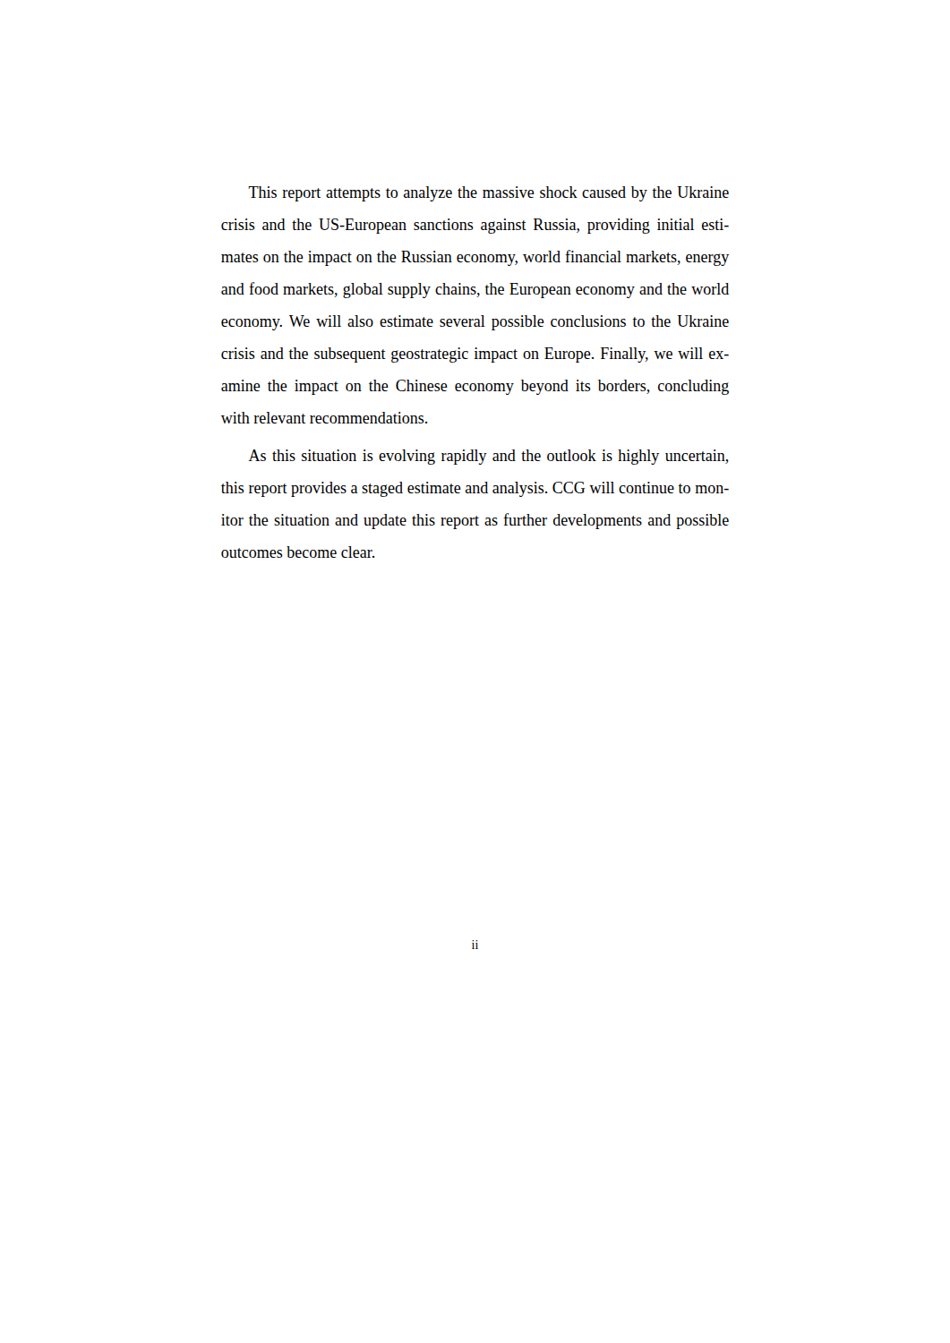This report attempts to analyze the massive shock caused by the Ukraine crisis and the US-European sanctions against Russia, providing initial estimates on the impact on the Russian economy, world financial markets, energy and food markets, global supply chains, the European economy and the world economy. We will also estimate several possible conclusions to the Ukraine crisis and the subsequent geostrategic impact on Europe. Finally, we will examine the impact on the Chinese economy beyond its borders, concluding with relevant recommendations.
As this situation is evolving rapidly and the outlook is highly uncertain, this report provides a staged estimate and analysis. CCG will continue to monitor the situation and update this report as further developments and possible outcomes become clear.
ii